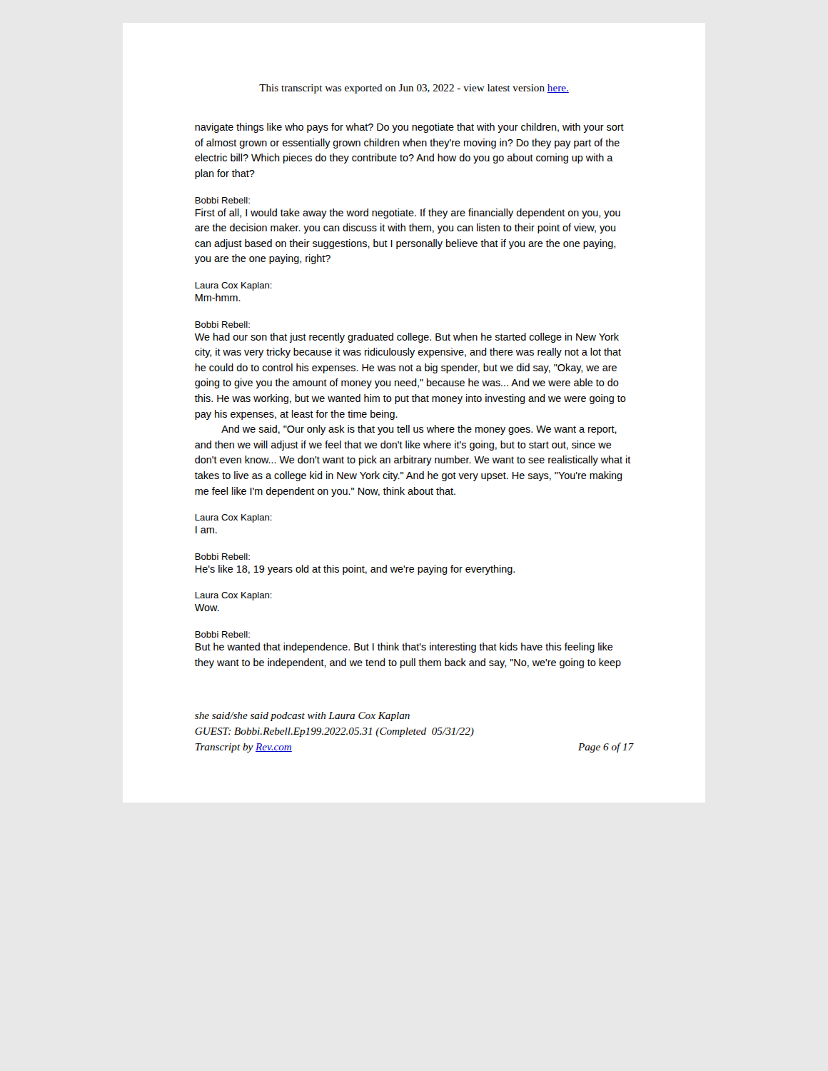This transcript was exported on Jun 03, 2022 - view latest version here.
navigate things like who pays for what? Do you negotiate that with your children, with your sort of almost grown or essentially grown children when they're moving in? Do they pay part of the electric bill? Which pieces do they contribute to? And how do you go about coming up with a plan for that?
Bobbi Rebell:
First of all, I would take away the word negotiate. If they are financially dependent on you, you are the decision maker. you can discuss it with them, you can listen to their point of view, you can adjust based on their suggestions, but I personally believe that if you are the one paying, you are the one paying, right?
Laura Cox Kaplan:
Mm-hmm.
Bobbi Rebell:
We had our son that just recently graduated college. But when he started college in New York city, it was very tricky because it was ridiculously expensive, and there was really not a lot that he could do to control his expenses. He was not a big spender, but we did say, "Okay, we are going to give you the amount of money you need," because he was... And we were able to do this. He was working, but we wanted him to put that money into investing and we were going to pay his expenses, at least for the time being. And we said, "Our only ask is that you tell us where the money goes. We want a report, and then we will adjust if we feel that we don't like where it's going, but to start out, since we don't even know... We don't want to pick an arbitrary number. We want to see realistically what it takes to live as a college kid in New York city." And he got very upset. He says, "You're making me feel like I'm dependent on you." Now, think about that.
Laura Cox Kaplan:
I am.
Bobbi Rebell:
He's like 18, 19 years old at this point, and we're paying for everything.
Laura Cox Kaplan:
Wow.
Bobbi Rebell:
But he wanted that independence. But I think that's interesting that kids have this feeling like they want to be independent, and we tend to pull them back and say, "No, we're going to keep
she said/she said podcast with Laura Cox Kaplan
GUEST: Bobbi.Rebell.Ep199.2022.05.31 (Completed 05/31/22)
Transcript by Rev.com
Page 6 of 17